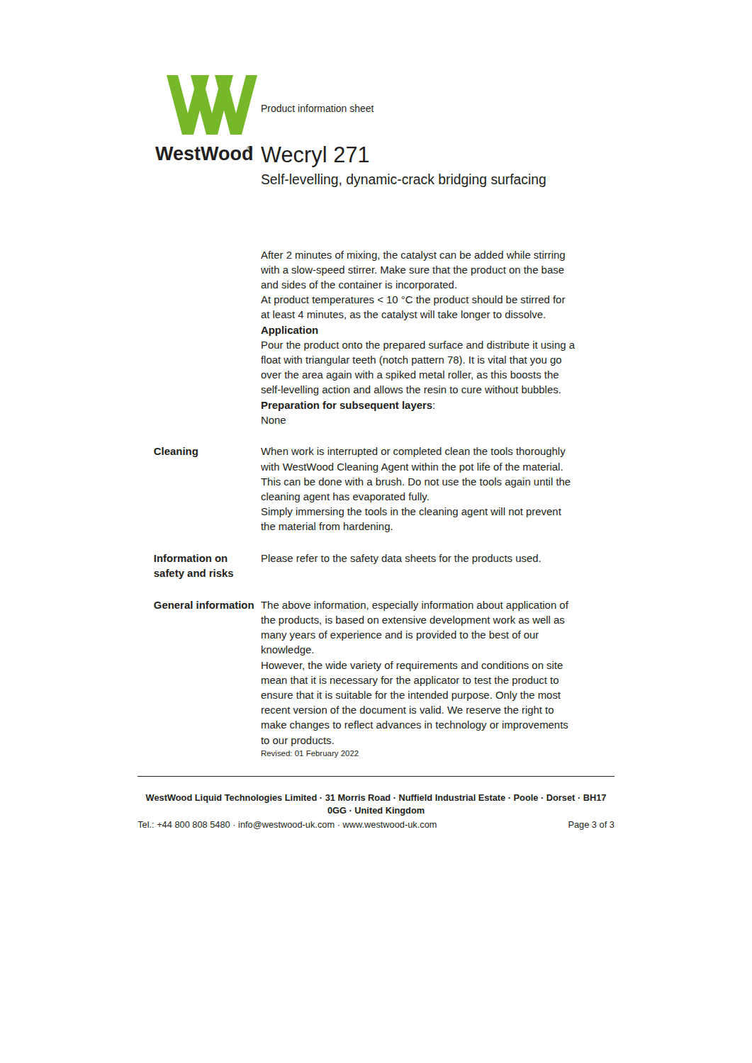WestWood ®
Product information sheet
Wecryl 271
Self-levelling, dynamic-crack bridging surfacing
After 2 minutes of mixing, the catalyst can be added while stirring with a slow-speed stirrer. Make sure that the product on the base and sides of the container is incorporated.
At product temperatures < 10 °C the product should be stirred for at least 4 minutes, as the catalyst will take longer to dissolve.
Application
Pour the product onto the prepared surface and distribute it using a float with triangular teeth (notch pattern 78). It is vital that you go over the area again with a spiked metal roller, as this boosts the self-levelling action and allows the resin to cure without bubbles.
Preparation for subsequent layers:
None
Cleaning
When work is interrupted or completed clean the tools thoroughly with WestWood Cleaning Agent within the pot life of the material. This can be done with a brush. Do not use the tools again until the cleaning agent has evaporated fully.
Simply immersing the tools in the cleaning agent will not prevent the material from hardening.
Information on safety and risks
Please refer to the safety data sheets for the products used.
General information
The above information, especially information about application of the products, is based on extensive development work as well as many years of experience and is provided to the best of our knowledge.
However, the wide variety of requirements and conditions on site mean that it is necessary for the applicator to test the product to ensure that it is suitable for the intended purpose. Only the most recent version of the document is valid. We reserve the right to make changes to reflect advances in technology or improvements to our products.
Revised: 01 February 2022
WestWood Liquid Technologies Limited · 31 Morris Road · Nuffield Industrial Estate · Poole · Dorset · BH17 0GG · United Kingdom
Tel.: +44 800 808 5480 · info@westwood-uk.com · www.westwood-uk.com Page 3 of 3